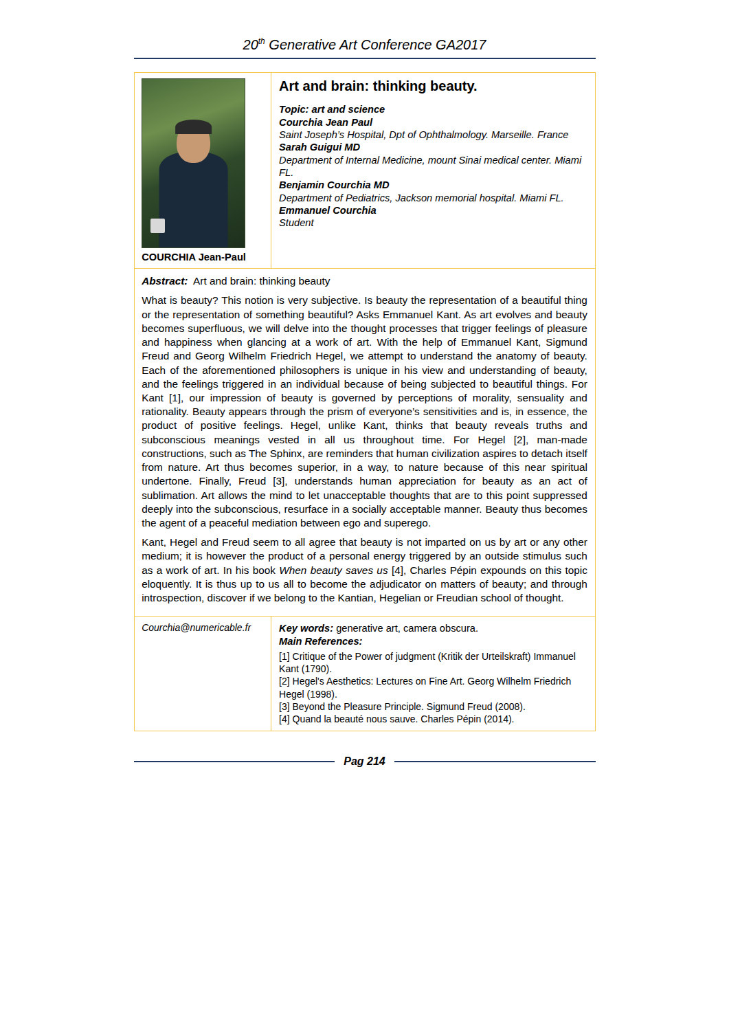20th Generative Art Conference GA2017
| COURCHIA Jean-Paul | Art and brain: thinking beauty. Topic: art and science Courchia Jean Paul Saint Joseph’s Hospital, Dpt of Ophthalmology. Marseille. France Sarah Guigui MD Department of Internal Medicine, mount Sinai medical center. Miami FL. Benjamin Courchia MD Department of Pediatrics, Jackson memorial hospital. Miami FL. Emmanuel Courchia Student |
| Abstract: Art and brain: thinking beauty What is beauty? This notion is very subjective. Is beauty the representation of a beautiful thing or the representation of something beautiful? Asks Emmanuel Kant. As art evolves and beauty becomes superfluous, we will delve into the thought processes that trigger feelings of pleasure and happiness when glancing at a work of art. With the help of Emmanuel Kant, Sigmund Freud and Georg Wilhelm Friedrich Hegel, we attempt to understand the anatomy of beauty. Each of the aforementioned philosophers is unique in his view and understanding of beauty, and the feelings triggered in an individual because of being subjected to beautiful things. For Kant [1], our impression of beauty is governed by perceptions of morality, sensuality and rationality. Beauty appears through the prism of everyone’s sensitivities and is, in essence, the product of positive feelings. Hegel, unlike Kant, thinks that beauty reveals truths and subconscious meanings vested in all us throughout time. For Hegel [2], man-made constructions, such as The Sphinx, are reminders that human civilization aspires to detach itself from nature. Art thus becomes superior, in a way, to nature because of this near spiritual undertone. Finally, Freud [3], understands human appreciation for beauty as an act of sublimation. Art allows the mind to let unacceptable thoughts that are to this point suppressed deeply into the subconscious, resurface in a socially acceptable manner. Beauty thus becomes the agent of a peaceful mediation between ego and superego. Kant, Hegel and Freud seem to all agree that beauty is not imparted on us by art or any other medium; it is however the product of a personal energy triggered by an outside stimulus such as a work of art. In his book When beauty saves us [4], Charles Pépin expounds on this topic eloquently. It is thus up to us all to become the adjudicator on matters of beauty; and through introspection, discover if we belong to the Kantian, Hegelian or Freudian school of thought. |
| Courchia@numericable.fr | Key words: generative art, camera obscura. Main References: [1] Critique of the Power of judgment (Kritik der Urteilskraft) Immanuel Kant (1790). [2] Hegel's Aesthetics: Lectures on Fine Art. Georg Wilhelm Friedrich Hegel (1998). [3] Beyond the Pleasure Principle. Sigmund Freud (2008). [4] Quand la beauté nous sauve. Charles Pépin (2014). |
Pag 214